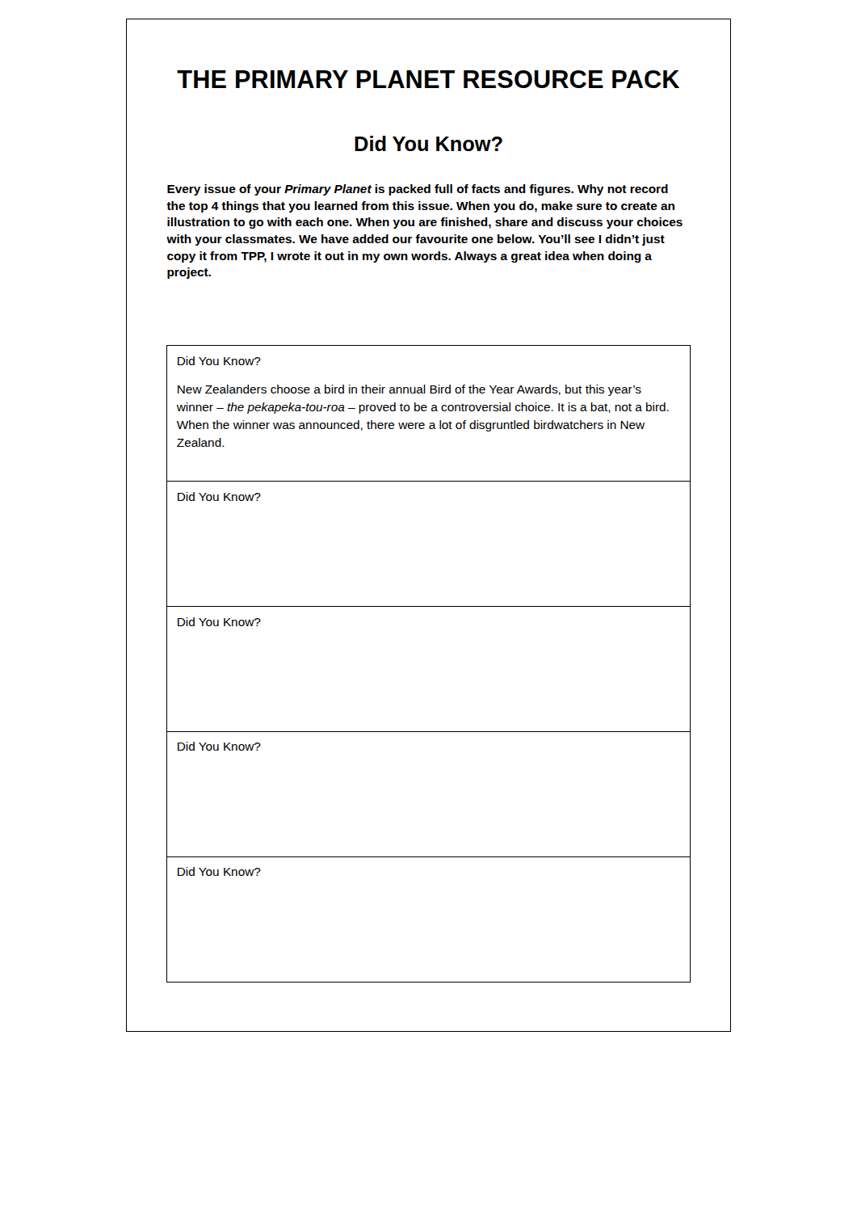THE PRIMARY PLANET RESOURCE PACK
Did You Know?
Every issue of your Primary Planet is packed full of facts and figures. Why not record the top 4 things that you learned from this issue. When you do, make sure to create an illustration to go with each one. When you are finished, share and discuss your choices with your classmates. We have added our favourite one below. You’ll see I didn’t just copy it from TPP, I wrote it out in my own words. Always a great idea when doing a project.
| Did You Know? New Zealanders choose a bird in their annual Bird of the Year Awards, but this year’s winner – the pekapeka-tou-roa – proved to be a controversial choice. It is a bat, not a bird. When the winner was announced, there were a lot of disgruntled birdwatchers in New Zealand. |
| Did You Know? |
| Did You Know? |
| Did You Know? |
| Did You Know? |